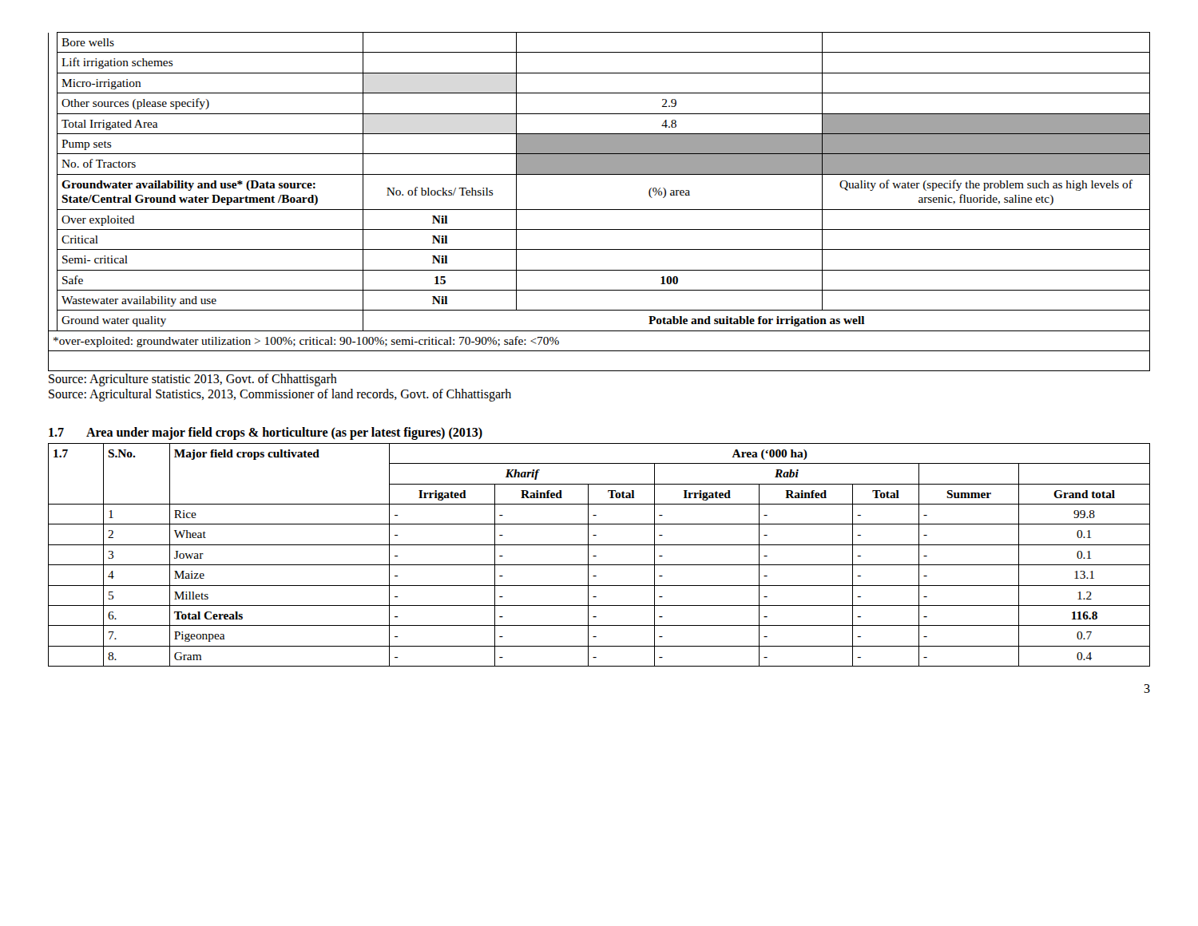| | Bore wells | | | |
| | Lift irrigation schemes | | | |
| | Micro-irrigation | | | |
| | Other sources (please specify) | | 2.9 | |
| | Total Irrigated Area | | 4.8 | |
| | Pump sets | | | |
| | No. of Tractors | | | |
| | Groundwater availability and use* (Data source: State/Central Ground water Department /Board) | No. of blocks/ Tehsils | (%) area | Quality of water (specify the problem such as high levels of arsenic, fluoride, saline etc) |
| | Over exploited | Nil | | |
| | Critical | Nil | | |
| | Semi- critical | Nil | | |
| | Safe | 15 | 100 | |
| | Wastewater availability and use | Nil | | |
| | Ground water quality | Potable and suitable for irrigation as well |
| *over-exploited: groundwater utilization > 100%; critical: 90-100%; semi-critical: 70-90%; safe: <70% |
Source: Agriculture statistic 2013, Govt. of Chhattisgarh
Source: Agricultural Statistics, 2013, Commissioner of land records, Govt. of Chhattisgarh
1.7 Area under major field crops & horticulture (as per latest figures) (2013)
| 1.7 | S.No. | Major field crops cultivated | Area (‘000 ha) |
| Kharif | Rabi | | |
| Irrigated | Rainfed | Total | Irrigated | Rainfed | Total | Summer | Grand total |
| | 1 | Rice | - | - | - | - | - | - | - | 99.8 |
| | 2 | Wheat | - | - | - | - | - | - | - | 0.1 |
| | 3 | Jowar | - | - | - | - | - | - | - | 0.1 |
| | 4 | Maize | - | - | - | - | - | - | - | 13.1 |
| | 5 | Millets | - | - | - | - | - | - | - | 1.2 |
| | 6. | Total Cereals | - | - | - | - | - | - | - | 116.8 |
| | 7. | Pigeonpea | - | - | - | - | - | - | - | 0.7 |
| | 8. | Gram | - | - | - | - | - | - | - | 0.4 |
3